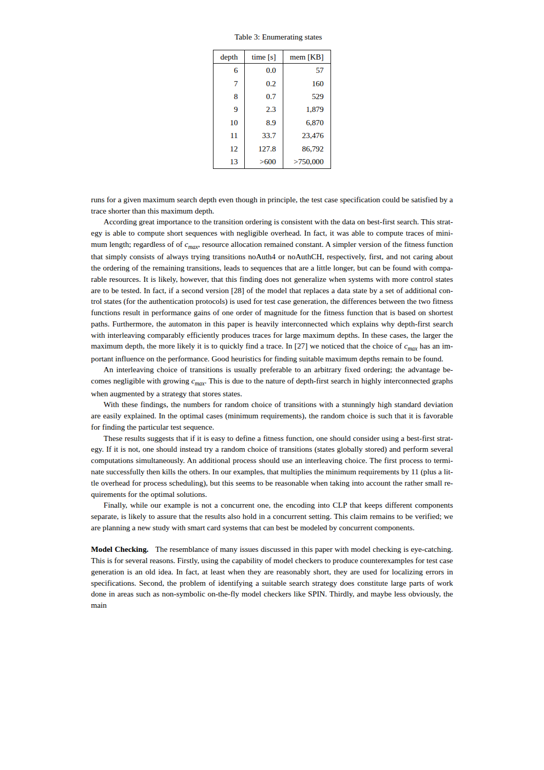Table 3: Enumerating states
| depth | time [s] | mem [KB] |
| --- | --- | --- |
| 6 | 0.0 | 57 |
| 7 | 0.2 | 160 |
| 8 | 0.7 | 529 |
| 9 | 2.3 | 1,879 |
| 10 | 8.9 | 6,870 |
| 11 | 33.7 | 23,476 |
| 12 | 127.8 | 86,792 |
| 13 | >600 | >750,000 |
runs for a given maximum search depth even though in principle, the test case specification could be satisfied by a trace shorter than this maximum depth.
According great importance to the transition ordering is consistent with the data on best-first search. This strategy is able to compute short sequences with negligible overhead. In fact, it was able to compute traces of minimum length; regardless of of cmax, resource allocation remained constant. A simpler version of the fitness function that simply consists of always trying transitions noAuth4 or noAuthCH, respectively, first, and not caring about the ordering of the remaining transitions, leads to sequences that are a little longer, but can be found with comparable resources. It is likely, however, that this finding does not generalize when systems with more control states are to be tested. In fact, if a second version [28] of the model that replaces a data state by a set of additional control states (for the authentication protocols) is used for test case generation, the differences between the two fitness functions result in performance gains of one order of magnitude for the fitness function that is based on shortest paths. Furthermore, the automaton in this paper is heavily interconnected which explains why depth-first search with interleaving comparably efficiently produces traces for large maximum depths. In these cases, the larger the maximum depth, the more likely it is to quickly find a trace. In [27] we noticed that the choice of cmax has an important influence on the performance. Good heuristics for finding suitable maximum depths remain to be found.
An interleaving choice of transitions is usually preferable to an arbitrary fixed ordering; the advantage becomes negligible with growing cmax. This is due to the nature of depth-first search in highly interconnected graphs when augmented by a strategy that stores states.
With these findings, the numbers for random choice of transitions with a stunningly high standard deviation are easily explained. In the optimal cases (minimum requirements), the random choice is such that it is favorable for finding the particular test sequence.
These results suggests that if it is easy to define a fitness function, one should consider using a best-first strategy. If it is not, one should instead try a random choice of transitions (states globally stored) and perform several computations simultaneously. An additional process should use an interleaving choice. The first process to terminate successfully then kills the others. In our examples, that multiplies the minimum requirements by 11 (plus a little overhead for process scheduling), but this seems to be reasonable when taking into account the rather small requirements for the optimal solutions.
Finally, while our example is not a concurrent one, the encoding into CLP that keeps different components separate, is likely to assure that the results also hold in a concurrent setting. This claim remains to be verified; we are planning a new study with smart card systems that can best be modeled by concurrent components.
Model Checking. The resemblance of many issues discussed in this paper with model checking is eye-catching. This is for several reasons. Firstly, using the capability of model checkers to produce counterexamples for test case generation is an old idea. In fact, at least when they are reasonably short, they are used for localizing errors in specifications. Second, the problem of identifying a suitable search strategy does constitute large parts of work done in areas such as non-symbolic on-the-fly model checkers like SPIN. Thirdly, and maybe less obviously, the main